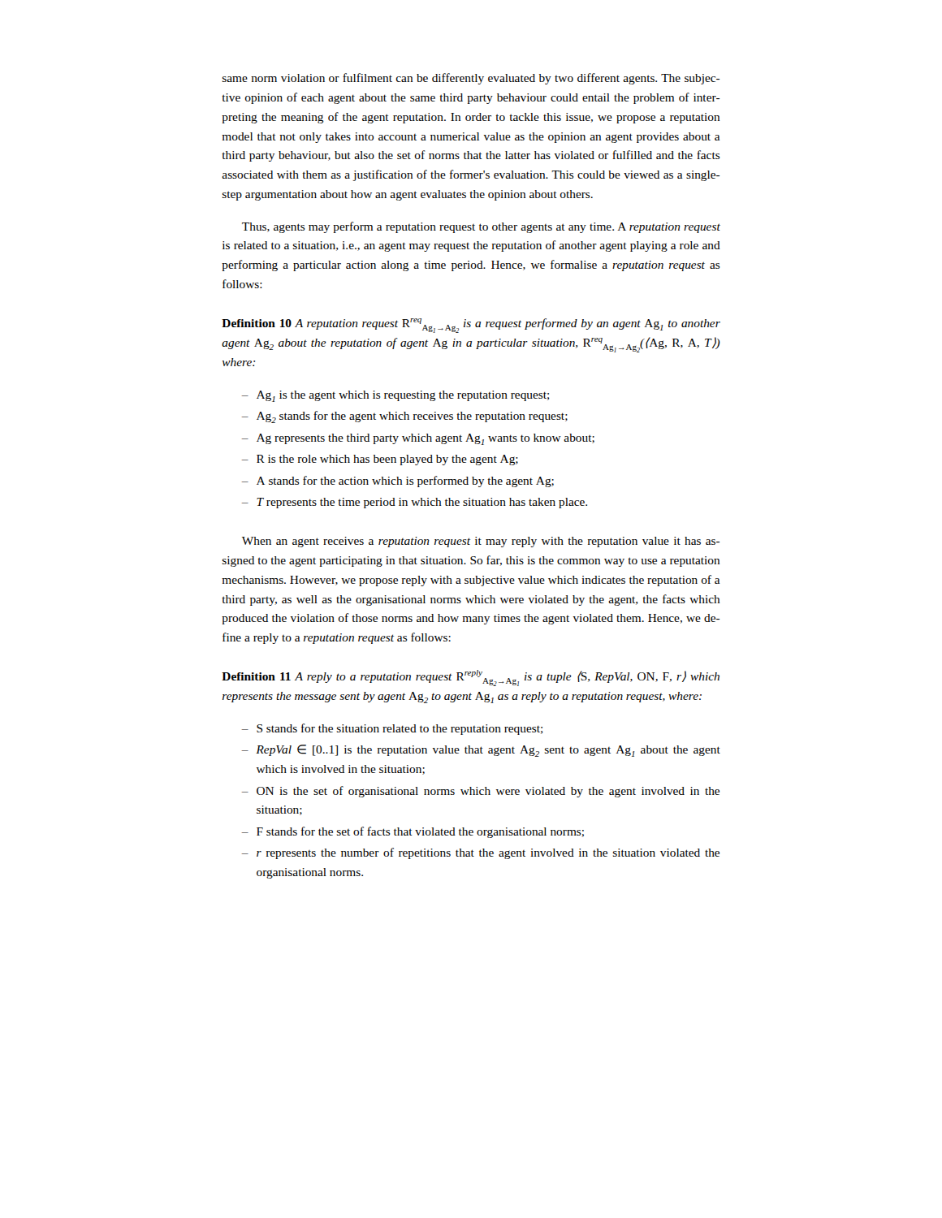same norm violation or fulfilment can be differently evaluated by two different agents. The subjective opinion of each agent about the same third party behaviour could entail the problem of interpreting the meaning of the agent reputation. In order to tackle this issue, we propose a reputation model that not only takes into account a numerical value as the opinion an agent provides about a third party behaviour, but also the set of norms that the latter has violated or fulfilled and the facts associated with them as a justification of the former's evaluation. This could be viewed as a single-step argumentation about how an agent evaluates the opinion about others.
Thus, agents may perform a reputation request to other agents at any time. A reputation request is related to a situation, i.e., an agent may request the reputation of another agent playing a role and performing a particular action along a time period. Hence, we formalise a reputation request as follows:
Definition 10 A reputation request RreqAg1→Ag2 is a request performed by an agent Ag1 to another agent Ag2 about the reputation of agent Ag in a particular situation, RreqAg1→Ag2(⟨Ag, R, A, T⟩) where:
Ag1 is the agent which is requesting the reputation request;
Ag2 stands for the agent which receives the reputation request;
Ag represents the third party which agent Ag1 wants to know about;
R is the role which has been played by the agent Ag;
A stands for the action which is performed by the agent Ag;
T represents the time period in which the situation has taken place.
When an agent receives a reputation request it may reply with the reputation value it has assigned to the agent participating in that situation. So far, this is the common way to use a reputation mechanisms. However, we propose reply with a subjective value which indicates the reputation of a third party, as well as the organisational norms which were violated by the agent, the facts which produced the violation of those norms and how many times the agent violated them. Hence, we define a reply to a reputation request as follows:
Definition 11 A reply to a reputation request RreplyAg2→Ag1 is a tuple ⟨S, RepVal, ON, F, r⟩ which represents the message sent by agent Ag2 to agent Ag1 as a reply to a reputation request, where:
S stands for the situation related to the reputation request;
RepVal ∈ [0..1] is the reputation value that agent Ag2 sent to agent Ag1 about the agent which is involved in the situation;
ON is the set of organisational norms which were violated by the agent involved in the situation;
F stands for the set of facts that violated the organisational norms;
r represents the number of repetitions that the agent involved in the situation violated the organisational norms.